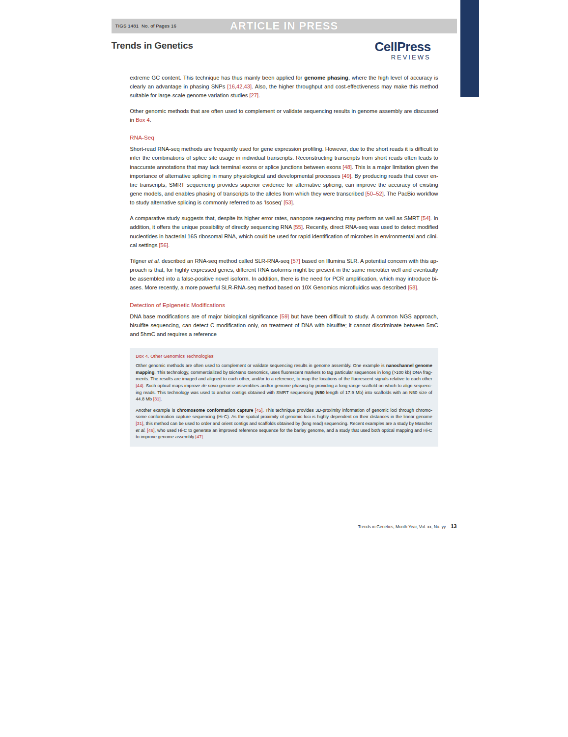TIGS 1481 No. of Pages 16
ARTICLE IN PRESS
Trends in Genetics
Cell Press
REVIEWS
extreme GC content. This technique has thus mainly been applied for genome phasing, where the high level of accuracy is clearly an advantage in phasing SNPs [16,42,43]. Also, the higher throughput and cost-effectiveness may make this method suitable for large-scale genome variation studies [27].
Other genomic methods that are often used to complement or validate sequencing results in genome assembly are discussed in Box 4.
RNA-Seq
Short-read RNA-seq methods are frequently used for gene expression profiling. However, due to the short reads it is difficult to infer the combinations of splice site usage in individual transcripts. Reconstructing transcripts from short reads often leads to inaccurate annotations that may lack terminal exons or splice junctions between exons [48]. This is a major limitation given the importance of alternative splicing in many physiological and developmental processes [49]. By producing reads that cover entire transcripts, SMRT sequencing provides superior evidence for alternative splicing, can improve the accuracy of existing gene models, and enables phasing of transcripts to the alleles from which they were transcribed [50–52]. The PacBio workflow to study alternative splicing is commonly referred to as ‘Isoseq’ [53].
A comparative study suggests that, despite its higher error rates, nanopore sequencing may perform as well as SMRT [54]. In addition, it offers the unique possibility of directly sequencing RNA [55]. Recently, direct RNA-seq was used to detect modified nucleotides in bacterial 16S ribosomal RNA, which could be used for rapid identification of microbes in environmental and clinical settings [56].
Tilgner et al. described an RNA-seq method called SLR-RNA-seq [57] based on Illumina SLR. A potential concern with this approach is that, for highly expressed genes, different RNA isoforms might be present in the same microtiter well and eventually be assembled into a false-positive novel isoform. In addition, there is the need for PCR amplification, which may introduce biases. More recently, a more powerful SLR-RNA-seq method based on 10X Genomics microfluidics was described [58].
Detection of Epigenetic Modifications
DNA base modifications are of major biological significance [59] but have been difficult to study. A common NGS approach, bisulfite sequencing, can detect C modification only, on treatment of DNA with bisulfite; it cannot discriminate between 5mC and 5hmC and requires a reference
Box 4. Other Genomics Technologies
Other genomic methods are often used to complement or validate sequencing results in genome assembly. One example is nanochannel genome mapping. This technology, commercialized by BioNano Genomics, uses fluorescent markers to tag particular sequences in long (>100 kb) DNA fragments. The results are imaged and aligned to each other, and/or to a reference, to map the locations of the fluorescent signals relative to each other [44]. Such optical maps improve de novo genome assemblies and/or genome phasing by providing a long-range scaffold on which to align sequencing reads. This technology was used to anchor contigs obtained with SMRT sequencing (N50 length of 17.9 Mb) into scaffolds with an N50 size of 44.8 Mb [31].
Another example is chromosome conformation capture [45]. This technique provides 3D-proximity information of genomic loci through chromosome conformation capture sequencing (Hi-C). As the spatial proximity of genomic loci is highly dependent on their distances in the linear genome [31], this method can be used to order and orient contigs and scaffolds obtained by (long read) sequencing. Recent examples are a study by Mascher et al. [46], who used Hi-C to generate an improved reference sequence for the barley genome, and a study that used both optical mapping and Hi-C to improve genome assembly [47].
Trends in Genetics, Month Year, Vol. xx, No. yy 13